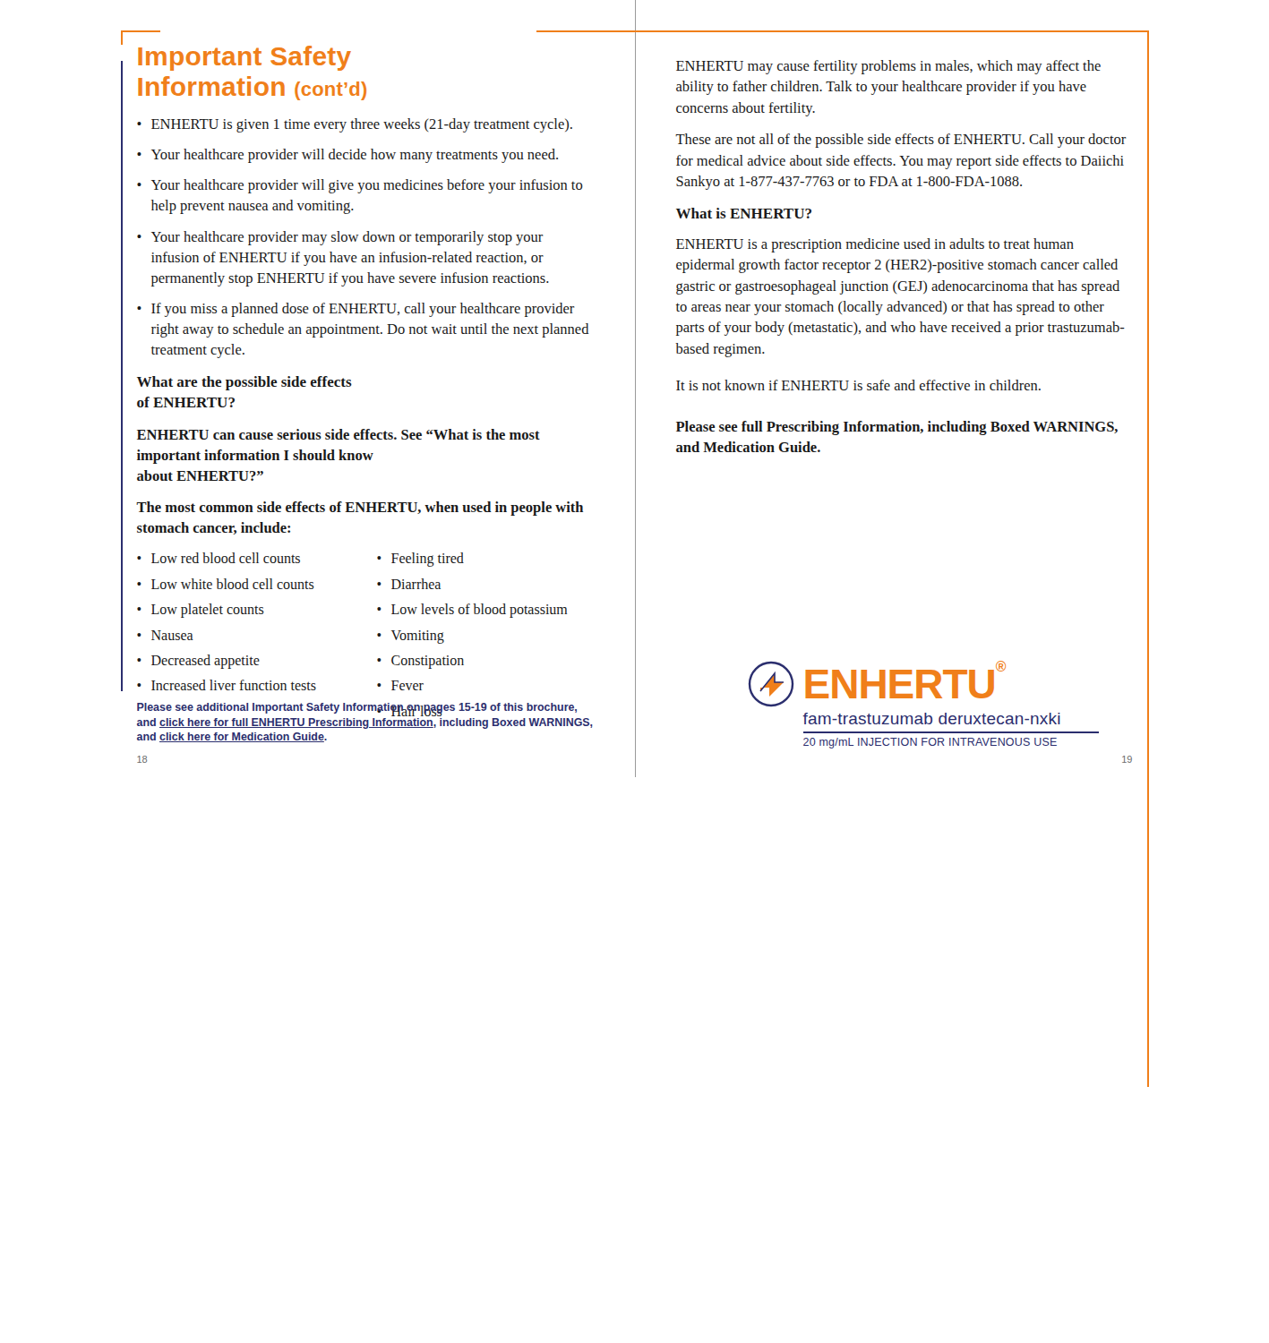Important Safety
Information (cont’d)
ENHERTU is given 1 time every three weeks (21-day treatment cycle).
Your healthcare provider will decide how many treatments you need.
Your healthcare provider will give you medicines before your infusion to help prevent nausea and vomiting.
Your healthcare provider may slow down or temporarily stop your infusion of ENHERTU if you have an infusion-related reaction, or permanently stop ENHERTU if you have severe infusion reactions.
If you miss a planned dose of ENHERTU, call your healthcare provider right away to schedule an appointment. Do not wait until the next planned treatment cycle.
What are the possible side effects
of ENHERTU?
ENHERTU can cause serious side effects. See “What is the most important information I should know
about ENHERTU?”
The most common side effects of ENHERTU, when used in people with stomach cancer, include:
Low red blood cell counts
Low white blood cell counts
Low platelet counts
Nausea
Decreased appetite
Increased liver function tests
Feeling tired
Diarrhea
Low levels of blood potassium
Vomiting
Constipation
Fever
Hair loss
Please see additional Important Safety Information on pages 15-19 of this brochure, and click here for full ENHERTU Prescribing Information, including Boxed WARNINGS, and click here for Medication Guide.
18
ENHERTU may cause fertility problems in males, which may affect the ability to father children. Talk to your healthcare provider if you have concerns about fertility.
These are not all of the possible side effects of ENHERTU. Call your doctor for medical advice about side effects. You may report side effects to Daiichi Sankyo at 1-877-437-7763 or to FDA at 1-800-FDA-1088.
What is ENHERTU?
ENHERTU is a prescription medicine used in adults to treat human epidermal growth factor receptor 2 (HER2)-positive stomach cancer called gastric or gastroesophageal junction (GEJ) adenocarcinoma that has spread to areas near your stomach (locally advanced) or that has spread to other parts of your body (metastatic), and who have received a prior trastuzumab-based regimen.
It is not known if ENHERTU is safe and effective in children.
Please see full Prescribing Information, including Boxed WARNINGS, and Medication Guide.
ENHERTU®
fam-trastuzumab deruxtecan-nxki
20 mg/mL INJECTION FOR INTRAVENOUS USE
19